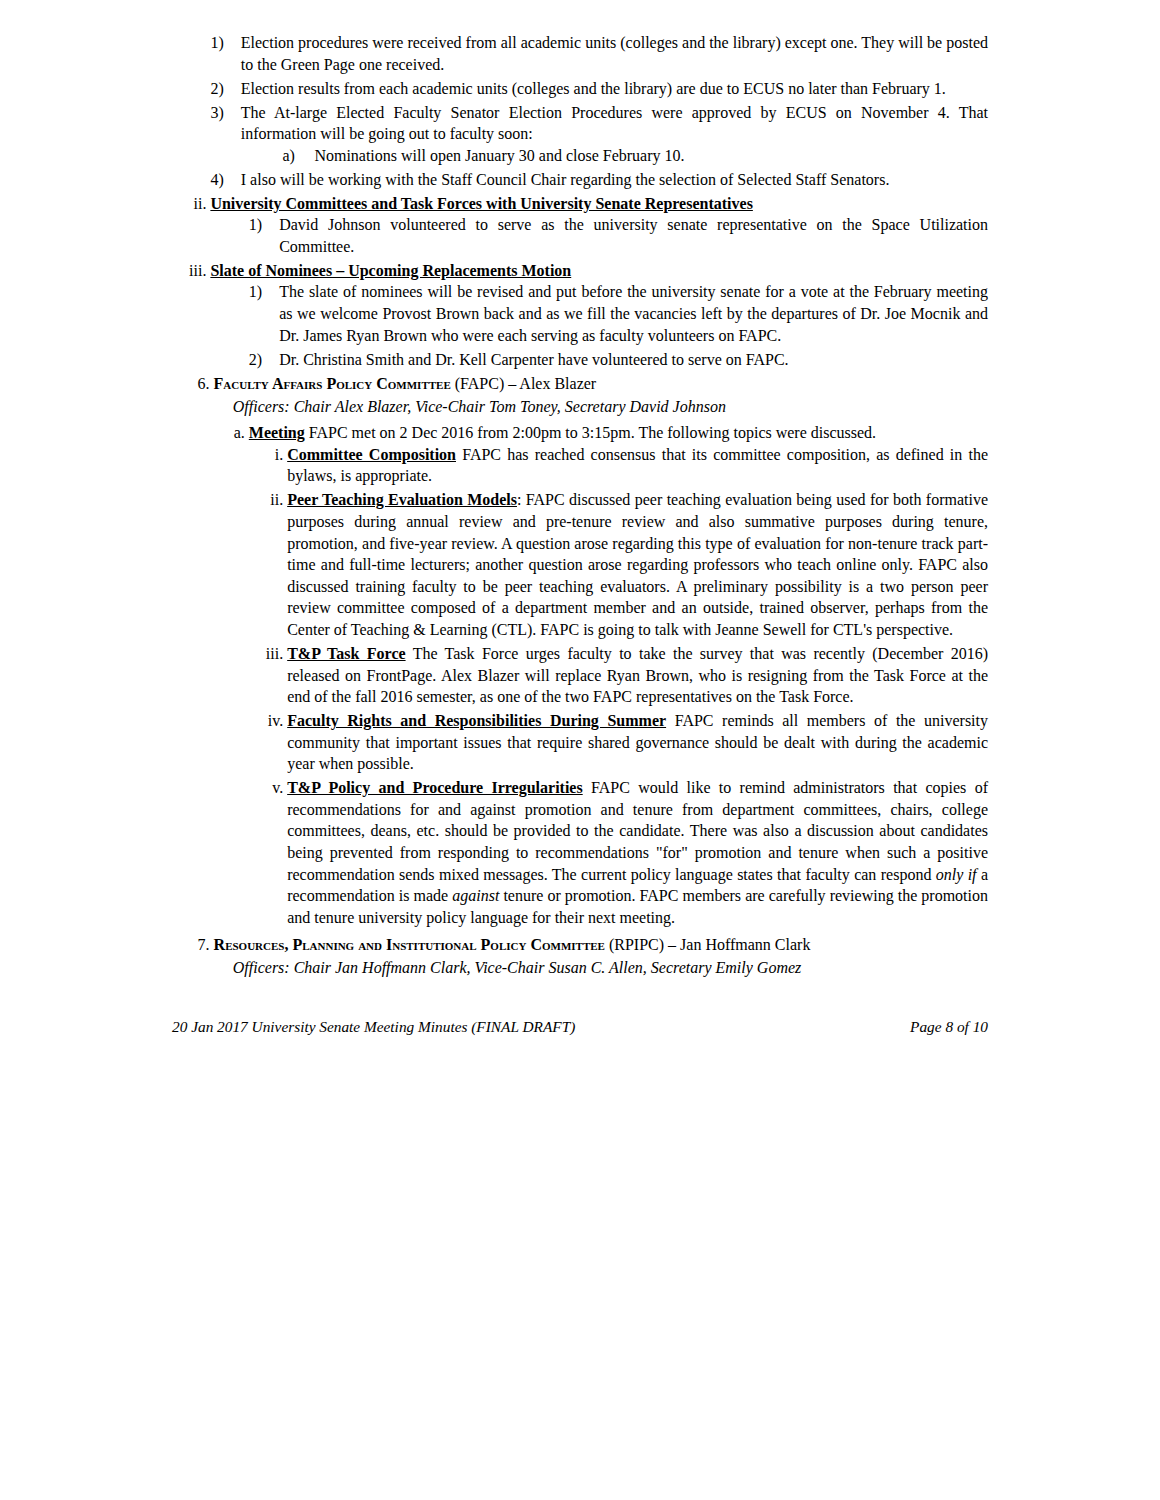Election procedures were received from all academic units (colleges and the library) except one. They will be posted to the Green Page one received.
Election results from each academic units (colleges and the library) are due to ECUS no later than February 1.
The At-large Elected Faculty Senator Election Procedures were approved by ECUS on November 4. That information will be going out to faculty soon:
Nominations will open January 30 and close February 10.
I also will be working with the Staff Council Chair regarding the selection of Selected Staff Senators.
University Committees and Task Forces with University Senate Representatives
David Johnson volunteered to serve as the university senate representative on the Space Utilization Committee.
Slate of Nominees – Upcoming Replacements Motion
The slate of nominees will be revised and put before the university senate for a vote at the February meeting as we welcome Provost Brown back and as we fill the vacancies left by the departures of Dr. Joe Mocnik and Dr. James Ryan Brown who were each serving as faculty volunteers on FAPC.
Dr. Christina Smith and Dr. Kell Carpenter have volunteered to serve on FAPC.
Faculty Affairs Policy Committee (FAPC) – Alex Blazer
Officers: Chair Alex Blazer, Vice-Chair Tom Toney, Secretary David Johnson
Meeting FAPC met on 2 Dec 2016 from 2:00pm to 3:15pm. The following topics were discussed.
Committee Composition FAPC has reached consensus that its committee composition, as defined in the bylaws, is appropriate.
Peer Teaching Evaluation Models: FAPC discussed peer teaching evaluation being used for both formative purposes during annual review and pre-tenure review and also summative purposes during tenure, promotion, and five-year review. A question arose regarding this type of evaluation for non-tenure track part-time and full-time lecturers; another question arose regarding professors who teach online only. FAPC also discussed training faculty to be peer teaching evaluators. A preliminary possibility is a two person peer review committee composed of a department member and an outside, trained observer, perhaps from the Center of Teaching & Learning (CTL). FAPC is going to talk with Jeanne Sewell for CTL's perspective.
T&P Task Force The Task Force urges faculty to take the survey that was recently (December 2016) released on FrontPage. Alex Blazer will replace Ryan Brown, who is resigning from the Task Force at the end of the fall 2016 semester, as one of the two FAPC representatives on the Task Force.
Faculty Rights and Responsibilities During Summer FAPC reminds all members of the university community that important issues that require shared governance should be dealt with during the academic year when possible.
T&P Policy and Procedure Irregularities FAPC would like to remind administrators that copies of recommendations for and against promotion and tenure from department committees, chairs, college committees, deans, etc. should be provided to the candidate. There was also a discussion about candidates being prevented from responding to recommendations "for" promotion and tenure when such a positive recommendation sends mixed messages. The current policy language states that faculty can respond only if a recommendation is made against tenure or promotion. FAPC members are carefully reviewing the promotion and tenure university policy language for their next meeting.
Resources, Planning and Institutional Policy Committee (RPIPC) – Jan Hoffmann Clark
Officers: Chair Jan Hoffmann Clark, Vice-Chair Susan C. Allen, Secretary Emily Gomez
20 Jan 2017 University Senate Meeting Minutes (FINAL DRAFT) Page 8 of 10